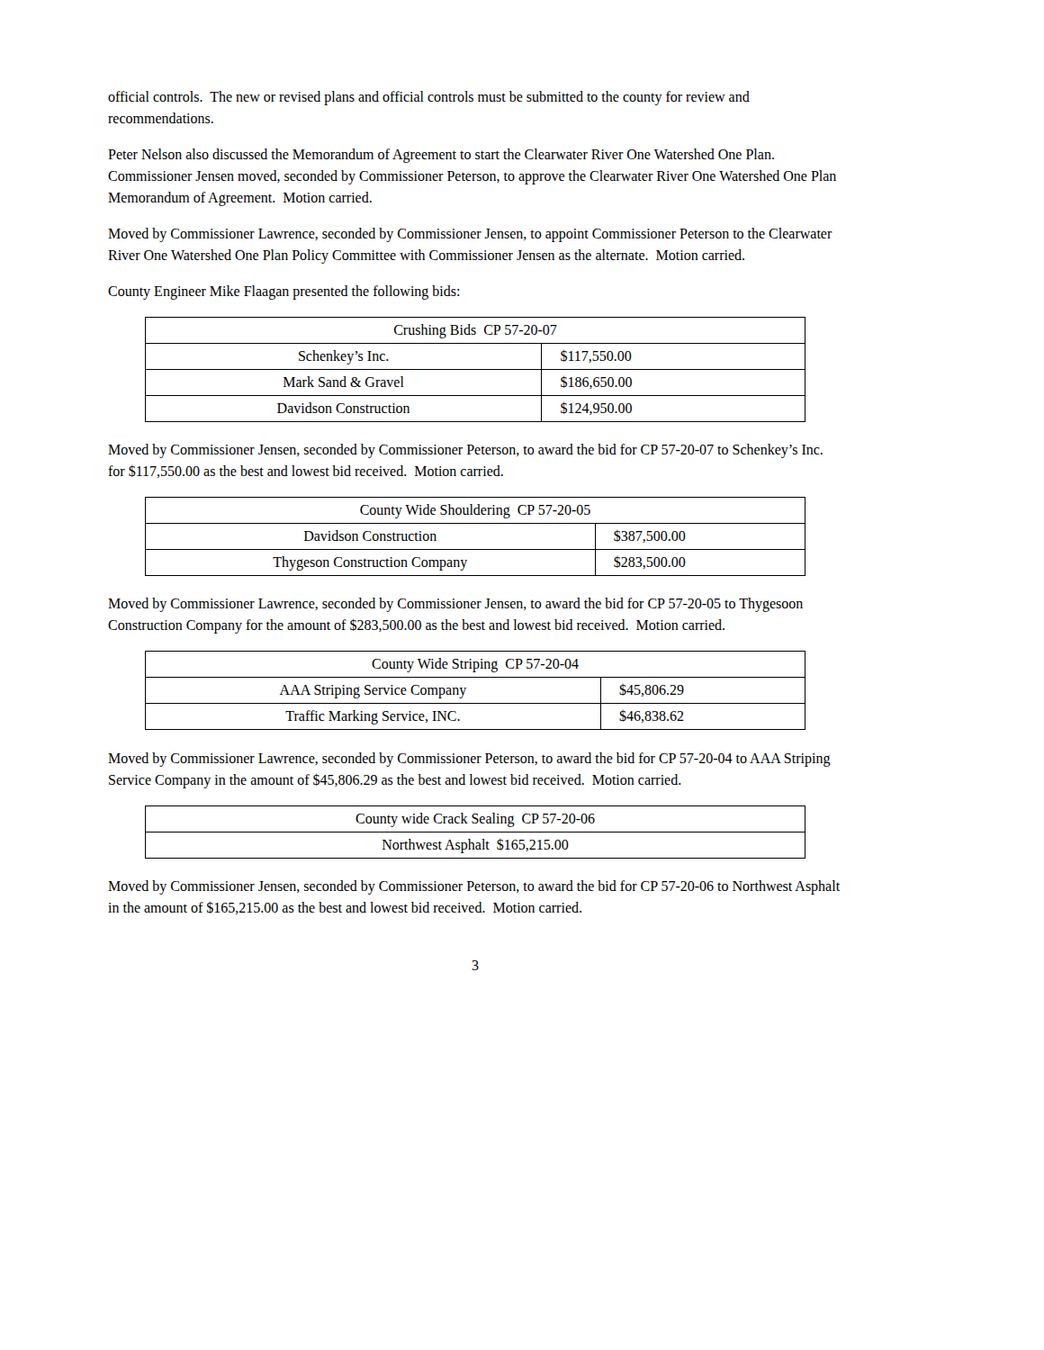official controls. The new or revised plans and official controls must be submitted to the county for review and recommendations.
Peter Nelson also discussed the Memorandum of Agreement to start the Clearwater River One Watershed One Plan. Commissioner Jensen moved, seconded by Commissioner Peterson, to approve the Clearwater River One Watershed One Plan Memorandum of Agreement. Motion carried.
Moved by Commissioner Lawrence, seconded by Commissioner Jensen, to appoint Commissioner Peterson to the Clearwater River One Watershed One Plan Policy Committee with Commissioner Jensen as the alternate. Motion carried.
County Engineer Mike Flaagan presented the following bids:
| Crushing Bids CP 57-20-07 |
| Schenkey’s Inc. | $117,550.00 |
| Mark Sand & Gravel | $186,650.00 |
| Davidson Construction | $124,950.00 |
Moved by Commissioner Jensen, seconded by Commissioner Peterson, to award the bid for CP 57-20-07 to Schenkey’s Inc. for $117,550.00 as the best and lowest bid received. Motion carried.
| County Wide Shouldering CP 57-20-05 |
| Davidson Construction | $387,500.00 |
| Thygeson Construction Company | $283,500.00 |
Moved by Commissioner Lawrence, seconded by Commissioner Jensen, to award the bid for CP 57-20-05 to Thygesoon Construction Company for the amount of $283,500.00 as the best and lowest bid received. Motion carried.
| County Wide Striping CP 57-20-04 |
| AAA Striping Service Company | $45,806.29 |
| Traffic Marking Service, INC. | $46,838.62 |
Moved by Commissioner Lawrence, seconded by Commissioner Peterson, to award the bid for CP 57-20-04 to AAA Striping Service Company in the amount of $45,806.29 as the best and lowest bid received. Motion carried.
| County wide Crack Sealing CP 57-20-06 |
| Northwest Asphalt $165,215.00 |
Moved by Commissioner Jensen, seconded by Commissioner Peterson, to award the bid for CP 57-20-06 to Northwest Asphalt in the amount of $165,215.00 as the best and lowest bid received. Motion carried.
3